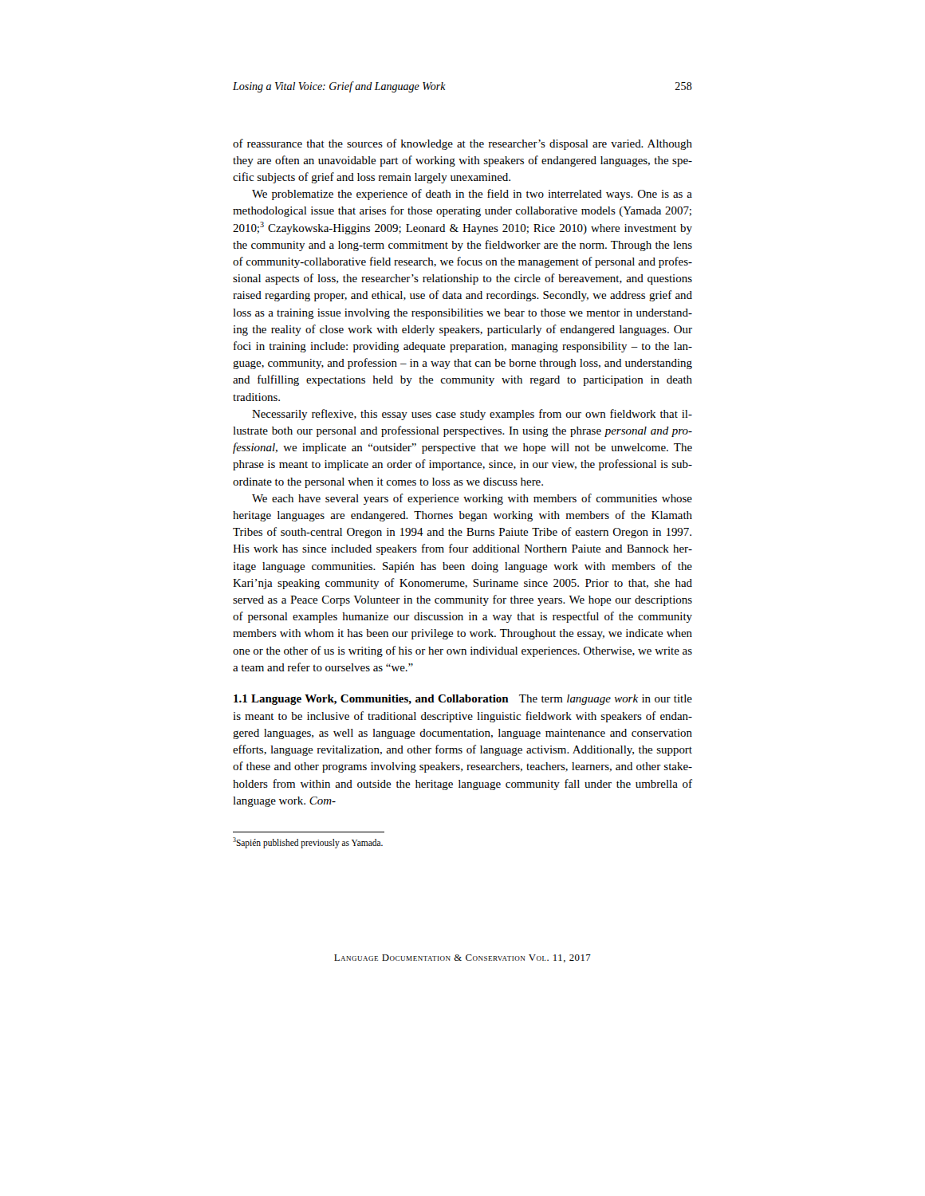Losing a Vital Voice: Grief and Language Work 258
of reassurance that the sources of knowledge at the researcher’s disposal are varied. Although they are often an unavoidable part of working with speakers of endangered languages, the specific subjects of grief and loss remain largely unexamined.
We problematize the experience of death in the field in two interrelated ways. One is as a methodological issue that arises for those operating under collaborative models (Yamada 2007; 2010;3 Czaykowska-Higgins 2009; Leonard & Haynes 2010; Rice 2010) where investment by the community and a long-term commitment by the fieldworker are the norm. Through the lens of community-collaborative field research, we focus on the management of personal and professional aspects of loss, the researcher’s relationship to the circle of bereavement, and questions raised regarding proper, and ethical, use of data and recordings. Secondly, we address grief and loss as a training issue involving the responsibilities we bear to those we mentor in understanding the reality of close work with elderly speakers, particularly of endangered languages. Our foci in training include: providing adequate preparation, managing responsibility – to the language, community, and profession – in a way that can be borne through loss, and understanding and fulfilling expectations held by the community with regard to participation in death traditions.
Necessarily reflexive, this essay uses case study examples from our own fieldwork that illustrate both our personal and professional perspectives. In using the phrase personal and professional, we implicate an “outsider” perspective that we hope will not be unwelcome. The phrase is meant to implicate an order of importance, since, in our view, the professional is subordinate to the personal when it comes to loss as we discuss here.
We each have several years of experience working with members of communities whose heritage languages are endangered. Thornes began working with members of the Klamath Tribes of south-central Oregon in 1994 and the Burns Paiute Tribe of eastern Oregon in 1997. His work has since included speakers from four additional Northern Paiute and Bannock heritage language communities. Sapién has been doing language work with members of the Kari’nja speaking community of Konomerume, Suriname since 2005. Prior to that, she had served as a Peace Corps Volunteer in the community for three years. We hope our descriptions of personal examples humanize our discussion in a way that is respectful of the community members with whom it has been our privilege to work. Throughout the essay, we indicate when one or the other of us is writing of his or her own individual experiences. Otherwise, we write as a team and refer to ourselves as “we.”
1.1 Language Work, Communities, and Collaboration The term language work in our title is meant to be inclusive of traditional descriptive linguistic fieldwork with speakers of endangered languages, as well as language documentation, language maintenance and conservation efforts, language revitalization, and other forms of language activism. Additionally, the support of these and other programs involving speakers, researchers, teachers, learners, and other stakeholders from within and outside the heritage language community fall under the umbrella of language work. Com-
3Sapién published previously as Yamada.
Language Documentation & Conservation Vol. 11, 2017